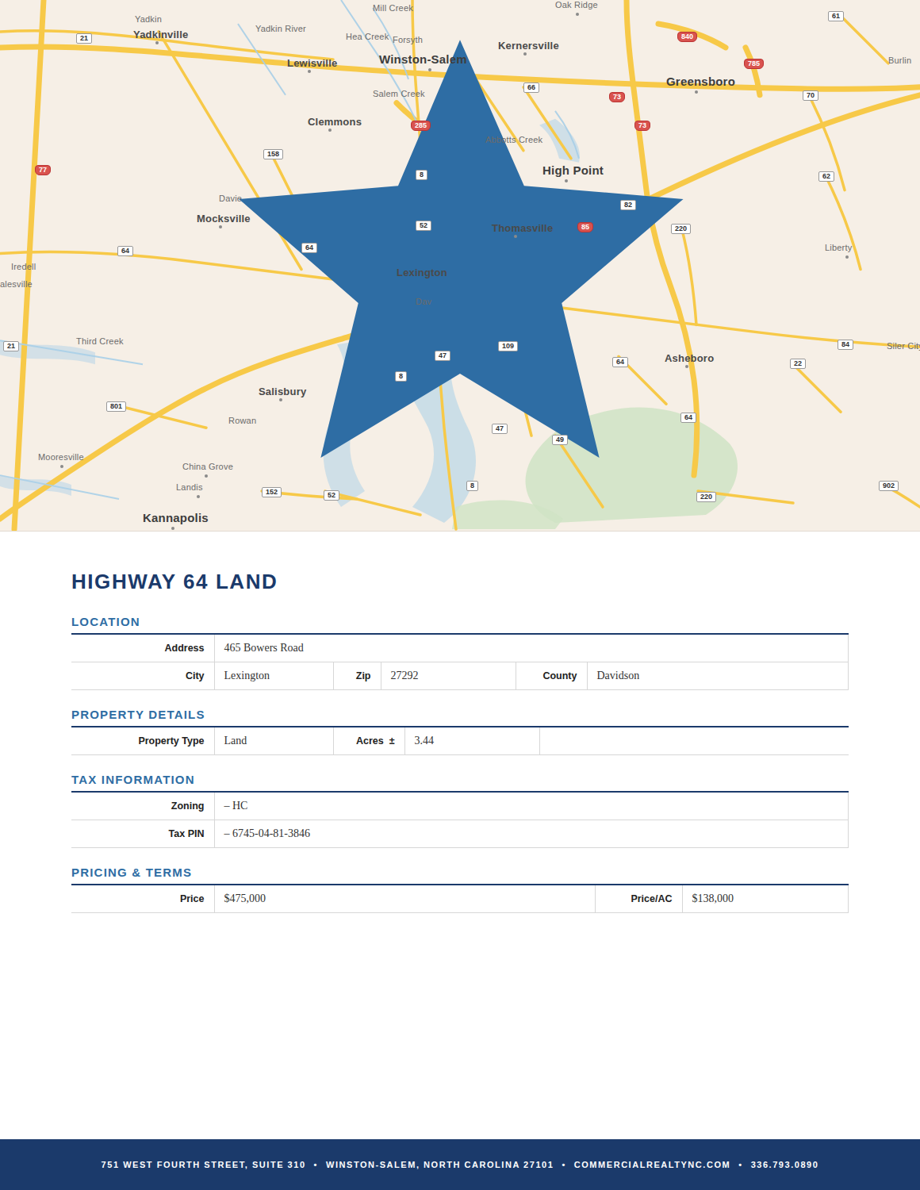Yadkin Yadkinville Forsyth Winston-Salem Kernersville Oak Ridge Greensboro Burlin Lewisville Clemmons High Point Davie Mocksville Thomasville Iredell alesville Lexington Dav Liberty Third Creek Salisbury Rowan Asheboro Siler City Mooresville China Grove Landis Kannapolis Mill Creek Yadkin River Salem Creek Abbotts Creek Hea Creek 21 77 21 801 152 52 64 158 64 8 52 285 47 8 47 8 109 49 64 64 220 220 22 84 902 66 73 73 85 82 62 70 840 785 61
Highway 64 Land
Location
| Address | 465 Bowers Road |
| City | Lexington | Zip | 27292 | County | Davidson |
Property Details
| Property Type | Land | Acres ± | 3.44 | |
Tax Information
| Zoning | – HC |
| Tax PIN | – 6745-04-81-3846 |
Pricing & Terms
| Price | $475,000 | Price/AC | $138,000 |
751 WEST FOURTH STREET, SUITE 310•WINSTON-SALEM, NORTH CAROLINA 27101•COMMERCIALREALTYNC.COM•336.793.0890